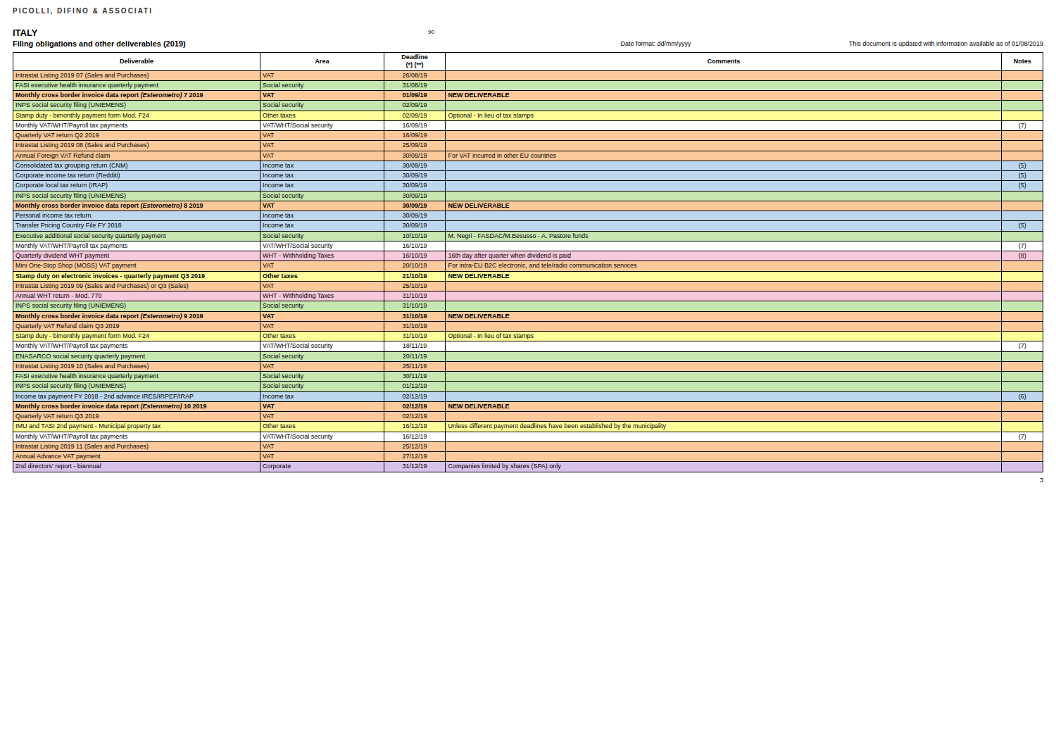PICOLLI, DIFINO & ASSOCIATI
ITALY
Filing obligations and other deliverables (2019)
90
Date format: dd/mm/yyyy
This document is updated with information available as of 01/08/2019
| Deliverable | Area | Deadline (*) (**) | Comments | Notes |
| --- | --- | --- | --- | --- |
| Intrastat Listing 2019 07 (Sales and Purchases) | VAT | 26/08/19 | | |
| FASI executive health insurance quarterly payment | Social security | 31/08/19 | | |
| Monthly cross border invoice data report (Esterometro) 7 2019 | VAT | 01/09/19 | NEW DELIVERABLE | |
| INPS social security filing (UNIEMENS) | Social security | 02/09/19 | | |
| Stamp duty - bimonthly payment form Mod. F24 | Other taxes | 02/09/19 | Optional - In lieu of tax stamps | |
| Monthly VAT/WHT/Payroll tax payments | VAT/WHT/Social security | 16/09/19 | | (7) |
| Quarterly VAT return Q2 2019 | VAT | 16/09/19 | | |
| Intrastat Listing 2019 08 (Sales and Purchases) | VAT | 25/09/19 | | |
| Annual Foreign VAT Refund claim | VAT | 30/09/19 | For VAT incurred in other EU countries | |
| Consolidated tax grouping return (CNM) | Income tax | 30/09/19 | | (5) |
| Corporate income tax return (Redditi) | Income tax | 30/09/19 | | (5) |
| Corporate local tax return (IRAP) | Income tax | 30/09/19 | | (5) |
| INPS social security filing (UNIEMENS) | Social security | 30/09/19 | | |
| Monthly cross border invoice data report (Esterometro) 8 2019 | VAT | 30/09/19 | NEW DELIVERABLE | |
| Personal income tax return | Income tax | 30/09/19 | | |
| Transfer Pricing Country File FY 2018 | Income tax | 30/09/19 | | (5) |
| Executive additional social security quarterly payment | Social security | 10/10/19 | M. Negri - FASDAC/M.Besusso - A. Pastore funds | |
| Monthly VAT/WHT/Payroll tax payments | VAT/WHT/Social security | 16/10/19 | | (7) |
| Quarterly dividend WHT payment | WHT - Withholding Taxes | 16/10/19 | 16th day after quarter when dividend is paid | (8) |
| Mini One-Stop Shop (MOSS) VAT payment | VAT | 20/10/19 | For intra-EU B2C electronic, and tele/radio communication services | |
| Stamp duty on electronic invoices - quarterly payment Q3 2019 | Other taxes | 21/10/19 | NEW DELIVERABLE | |
| Intrastat Listing 2019 09 (Sales and Purchases) or Q3 (Sales) | VAT | 25/10/19 | | |
| Annual WHT return - Mod. 770 | WHT - Withholding Taxes | 31/10/19 | | |
| INPS social security filing (UNIEMENS) | Social security | 31/10/19 | | |
| Monthly cross border invoice data report (Esterometro) 9 2019 | VAT | 31/10/19 | NEW DELIVERABLE | |
| Quarterly VAT Refund claim Q3 2019 | VAT | 31/10/19 | | |
| Stamp duty - bimonthly payment form Mod. F24 | Other taxes | 31/10/19 | Optional - In lieu of tax stamps | |
| Monthly VAT/WHT/Payroll tax payments | VAT/WHT/Social security | 18/11/19 | | (7) |
| ENASARCO social security quarterly payment | Social security | 20/11/19 | | |
| Intrastat Listing 2019 10 (Sales and Purchases) | VAT | 25/11/19 | | |
| FASI executive health insurance quarterly payment | Social security | 30/11/19 | | |
| INPS social security filing (UNIEMENS) | Social security | 01/12/19 | | |
| Income tax payment FY 2018 - 2nd advance IRES/IRPEF/IRAP | Income tax | 02/12/19 | | (6) |
| Monthly cross border invoice data report (Esterometro) 10 2019 | VAT | 02/12/19 | NEW DELIVERABLE | |
| Quarterly VAT return Q3 2019 | VAT | 02/12/19 | | |
| IMU and TASI 2nd payment - Municipal property tax | Other taxes | 16/12/19 | Unless different payment deadlines have been established by the municipality | |
| Monthly VAT/WHT/Payroll tax payments | VAT/WHT/Social security | 16/12/19 | | (7) |
| Intrastat Listing 2019 11 (Sales and Purchases) | VAT | 25/12/19 | | |
| Annual Advance VAT payment | VAT | 27/12/19 | | |
| 2nd directors' report - biannual | Corporate | 31/12/19 | Companies limited by shares (SPA) only | |
3